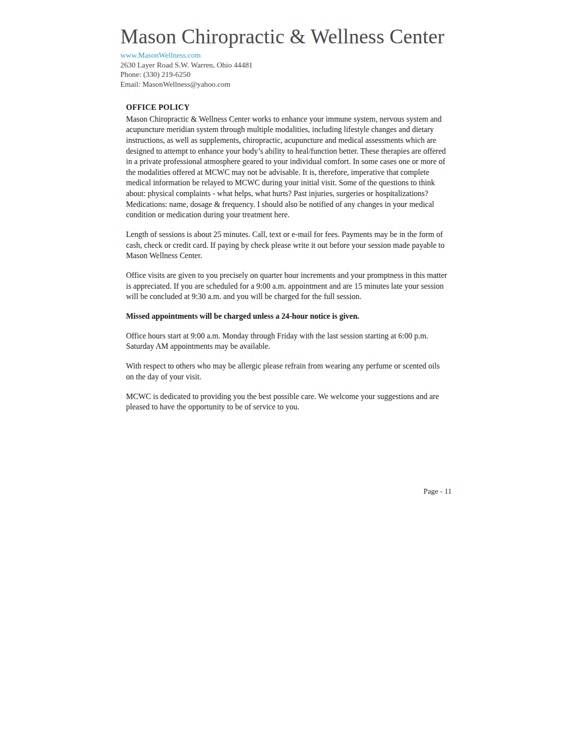Mason Chiropractic & Wellness Center
www.MasonWellness.com
2630 Layer Road S.W. Warren, Ohio 44481
Phone: (330) 219-6250
Email: MasonWellness@yahoo.com
OFFICE POLICY
Mason Chiropractic & Wellness Center works to enhance your immune system, nervous system and acupuncture meridian system through multiple modalities, including lifestyle changes and dietary instructions, as well as supplements, chiropractic, acupuncture and medical assessments which are designed to attempt to enhance your body’s ability to heal/function better. These therapies are offered in a private professional atmosphere geared to your individual comfort. In some cases one or more of the modalities offered at MCWC may not be advisable. It is, therefore, imperative that complete medical information be relayed to MCWC during your initial visit. Some of the questions to think about: physical complaints - what helps, what hurts? Past injuries, surgeries or hospitalizations? Medications: name, dosage & frequency. I should also be notified of any changes in your medical condition or medication during your treatment here.
Length of sessions is about 25 minutes. Call, text or e-mail for fees. Payments may be in the form of cash, check or credit card. If paying by check please write it out before your session made payable to Mason Wellness Center.
Office visits are given to you precisely on quarter hour increments and your promptness in this matter is appreciated. If you are scheduled for a 9:00 a.m. appointment and are 15 minutes late your session will be concluded at 9:30 a.m. and you will be charged for the full session.
Missed appointments will be charged unless a 24-hour notice is given.
Office hours start at 9:00 a.m. Monday through Friday with the last session starting at 6:00 p.m. Saturday AM appointments may be available.
With respect to others who may be allergic please refrain from wearing any perfume or scented oils on the day of your visit.
MCWC is dedicated to providing you the best possible care. We welcome your suggestions and are pleased to have the opportunity to be of service to you.
Page - 11